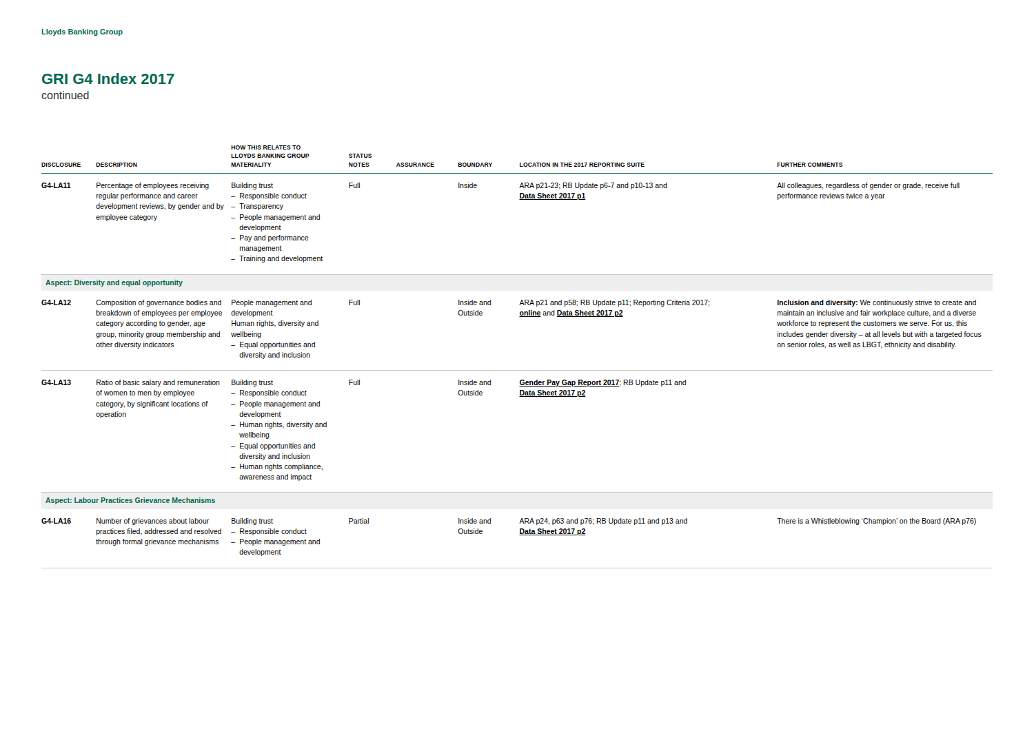Lloyds Banking Group
GRI G4 Index 2017
continued
| Disclosure | Description | How this relates to Lloyds Banking Group materiality | Status notes | Assurance | Boundary | Location in the 2017 reporting suite | Further comments |
| --- | --- | --- | --- | --- | --- | --- | --- |
| G4-LA11 | Percentage of employees receiving regular performance and career development reviews, by gender and by employee category | Building trust Responsible conduct Transparency People management and development Pay and performance management Training and development | Full | | Inside | ARA p21-23; RB Update p6-7 and p10-13 and Data Sheet 2017 p1 | All colleagues, regardless of gender or grade, receive full performance reviews twice a year |
| Aspect: Diversity and equal opportunity |
| G4-LA12 | Composition of governance bodies and breakdown of employees per employee category according to gender, age group, minority group membership and other diversity indicators | People management and development Human rights, diversity and wellbeing Equal opportunities and diversity and inclusion | Full | | Inside and Outside | ARA p21 and p58; RB Update p11; Reporting Criteria 2017; online and Data Sheet 2017 p2 | Inclusion and diversity: We continuously strive to create and maintain an inclusive and fair workplace culture, and a diverse workforce to represent the customers we serve. For us, this includes gender diversity – at all levels but with a targeted focus on senior roles, as well as LBGT, ethnicity and disability. |
| G4-LA13 | Ratio of basic salary and remuneration of women to men by employee category, by significant locations of operation | Building trust Responsible conduct People management and development Human rights, diversity and wellbeing Equal opportunities and diversity and inclusion Human rights compliance, awareness and impact | Full | | Inside and Outside | Gender Pay Gap Report 2017 ; RB Update p11 and Data Sheet 2017 p2 | |
| Aspect: Labour Practices Grievance Mechanisms |
| G4-LA16 | Number of grievances about labour practices filed, addressed and resolved through formal grievance mechanisms | Building trust Responsible conduct People management and development | Partial | | Inside and Outside | ARA p24, p63 and p76; RB Update p11 and p13 and Data Sheet 2017 p2 | There is a Whistleblowing ‘Champion’ on the Board (ARA p76) |